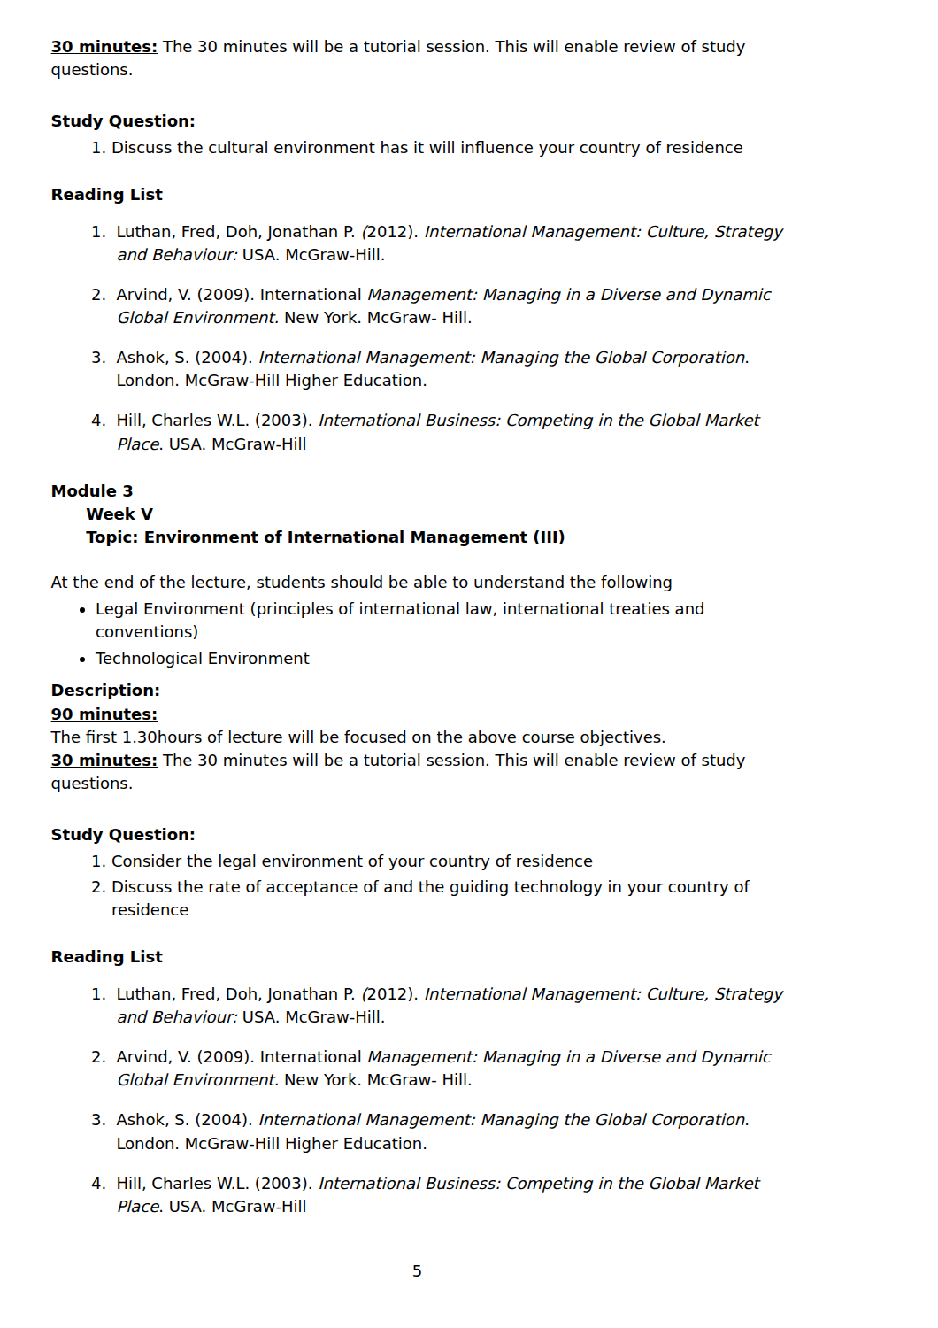30 minutes: The 30 minutes will be a tutorial session. This will enable review of study questions.
Study Question:
Discuss the cultural environment has it will influence your country of residence
Reading List
Luthan, Fred, Doh, Jonathan P. (2012). International Management: Culture, Strategy and Behaviour: USA. McGraw-Hill.
Arvind, V. (2009). International Management: Managing in a Diverse and Dynamic Global Environment. New York. McGraw- Hill.
Ashok, S. (2004). International Management: Managing the Global Corporation. London. McGraw-Hill Higher Education.
Hill, Charles W.L. (2003). International Business: Competing in the Global Market Place. USA. McGraw-Hill
Module 3
Week V
Topic: Environment of International Management (III)
At the end of the lecture, students should be able to understand the following
Legal Environment (principles of international law, international treaties and conventions)
Technological Environment
Description:
90 minutes:
The first 1.30hours of lecture will be focused on the above course objectives.
30 minutes: The 30 minutes will be a tutorial session. This will enable review of study questions.
Study Question:
Consider the legal environment of your country of residence
Discuss the rate of acceptance of and the guiding technology in your country of residence
Reading List
Luthan, Fred, Doh, Jonathan P. (2012). International Management: Culture, Strategy and Behaviour: USA. McGraw-Hill.
Arvind, V. (2009). International Management: Managing in a Diverse and Dynamic Global Environment. New York. McGraw- Hill.
Ashok, S. (2004). International Management: Managing the Global Corporation. London. McGraw-Hill Higher Education.
Hill, Charles W.L. (2003). International Business: Competing in the Global Market Place. USA. McGraw-Hill
5